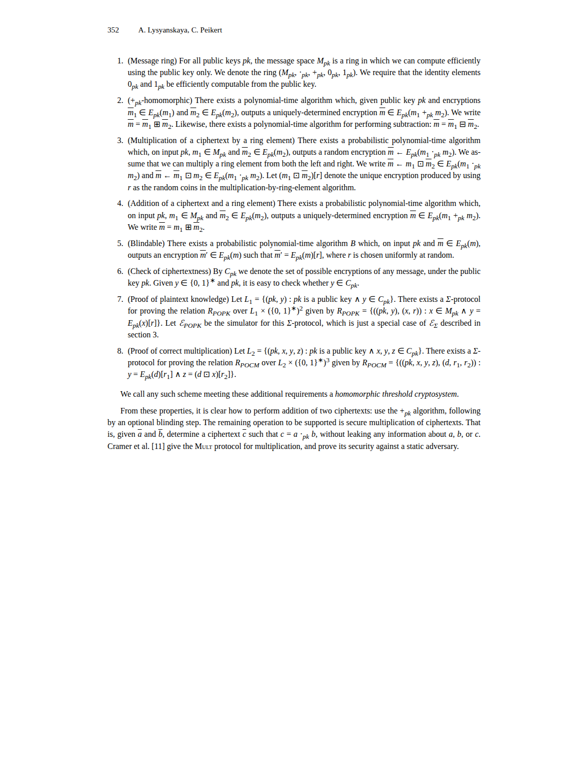352 A. Lysyanskaya, C. Peikert
(Message ring) For all public keys pk, the message space Mpk is a ring in which we can compute efficiently using the public key only. We denote the ring (Mpk, ·pk, +pk, 0pk, 1pk). We require that the identity elements 0pk and 1pk be efficiently computable from the public key.
(+pk-homomorphic) There exists a polynomial-time algorithm which, given public key pk and encryptions m1 ∈ Epk(m1) and m2 ∈ Epk(m2), outputs a uniquely-determined encryption m ∈ Epk(m1 +pk m2). We write m = m1 ⊞ m2. Likewise, there exists a polynomial-time algorithm for performing subtraction: m = m1 ⊟ m2.
(Multiplication of a ciphertext by a ring element) There exists a probabilistic polynomial-time algorithm which, on input pk, m1 ∈ Mpk and m2 ∈ Epk(m2), outputs a random encryption m ← Epk(m1 ·pk m2). We assume that we can multiply a ring element from both the left and right. We write m ← m1 ⊡ m2 ∈ Epk(m1 ·pk m2) and m ← m1 ⊡ m2 ∈ Epk(m1 ·pk m2). Let (m1 ⊡ m2)[r] denote the unique encryption produced by using r as the random coins in the multiplication-by-ring-element algorithm.
(Addition of a ciphertext and a ring element) There exists a probabilistic polynomial-time algorithm which, on input pk, m1 ∈ Mpk and m2 ∈ Epk(m2), outputs a uniquely-determined encryption m ∈ Epk(m1 +pk m2). We write m = m1 ⊞ m2.
(Blindable) There exists a probabilistic polynomial-time algorithm B which, on input pk and m ∈ Epk(m), outputs an encryption m′ ∈ Epk(m) such that m′ = Epk(m)[r], where r is chosen uniformly at random.
(Check of ciphertextness) By Cpk we denote the set of possible encryptions of any message, under the public key pk. Given y ∈ {0, 1}∗ and pk, it is easy to check whether y ∈ Cpk.
(Proof of plaintext knowledge) Let L1 = {(pk, y) : pk is a public key ∧ y ∈ Cpk}. There exists a Σ-protocol for proving the relation RPOPK over L1 × ({0, 1}∗)2 given by RPOPK = {((pk, y), (x, r)) : x ∈ Mpk ∧ y = Epk(x)[r]}. Let ℰPOPK be the simulator for this Σ-protocol, which is just a special case of ℰΣ described in section 3.
(Proof of correct multiplication) Let L2 = {(pk, x, y, z) : pk is a public key ∧ x, y, z ∈ Cpk}. There exists a Σ-protocol for proving the relation RPOCM over L2 × ({0, 1}∗)3 given by RPOCM = {((pk, x, y, z), (d, r1, r2)) : y = Epk(d)[r1] ∧ z = (d ⊡ x)[r2]}.
We call any such scheme meeting these additional requirements a homomorphic threshold cryptosystem.
From these properties, it is clear how to perform addition of two ciphertexts: use the +pk algorithm, following by an optional blinding step. The remaining operation to be supported is secure multiplication of ciphertexts. That is, given a and b, determine a ciphertext c such that c = a ·pk b, without leaking any information about a, b, or c. Cramer et al. [11] give the Mult protocol for multiplication, and prove its security against a static adversary.